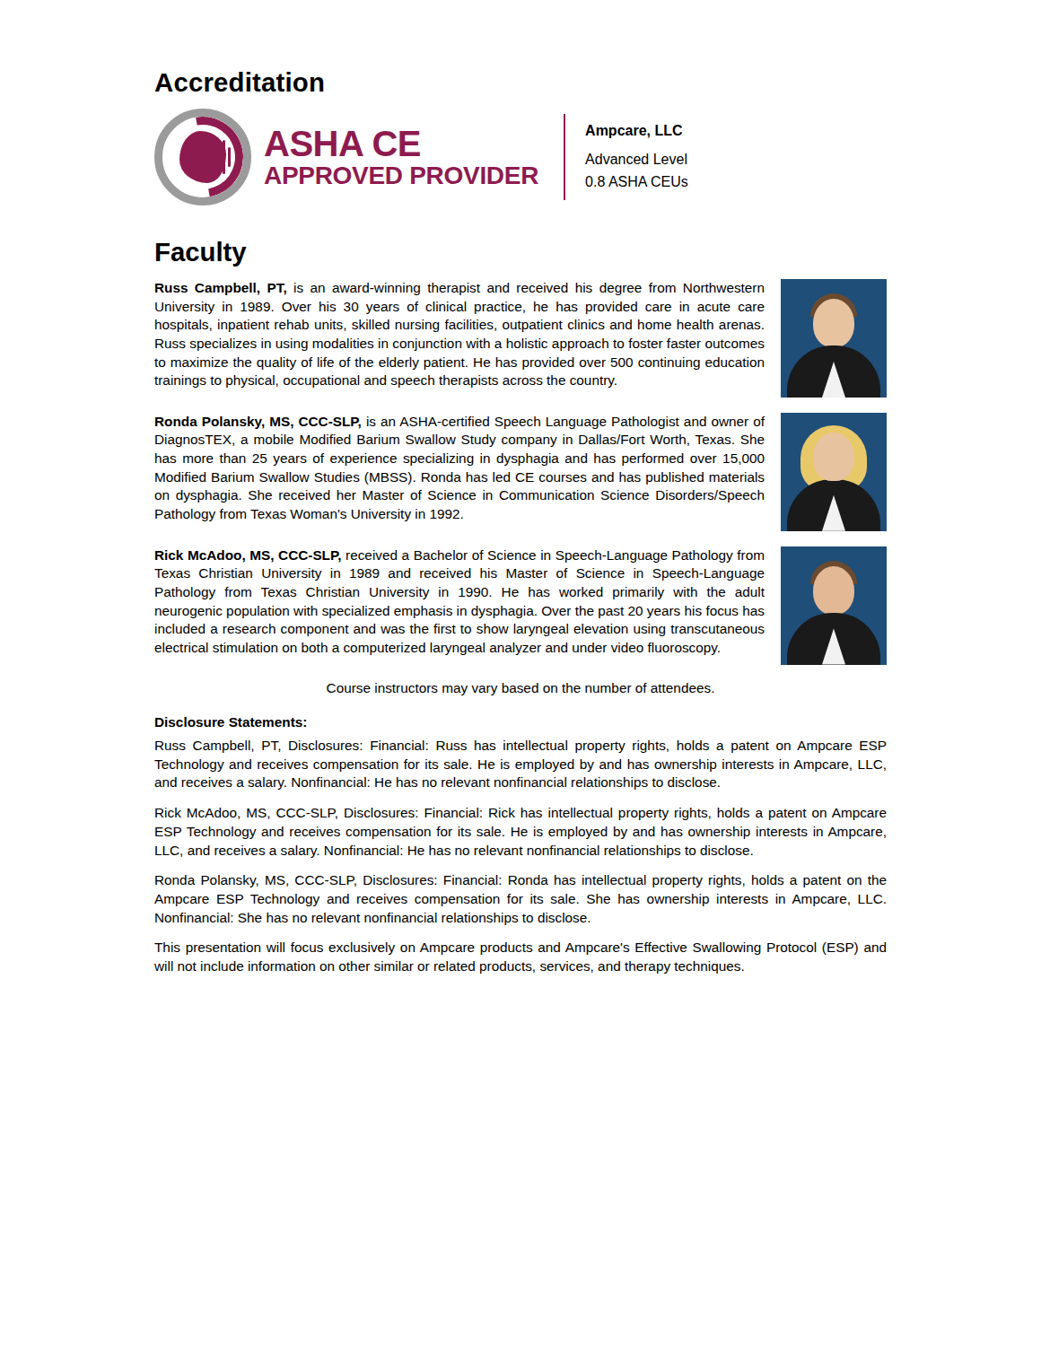Accreditation
ASHA CE
APPROVED PROVIDER
Ampcare, LLC
Advanced Level
0.8 ASHA CEUs
Faculty
Russ Campbell, PT, is an award-winning therapist and received his degree from Northwestern University in 1989. Over his 30 years of clinical practice, he has provided care in acute care hospitals, inpatient rehab units, skilled nursing facilities, outpatient clinics and home health arenas. Russ specializes in using modalities in conjunction with a holistic approach to foster faster outcomes to maximize the quality of life of the elderly patient. He has provided over 500 continuing education trainings to physical, occupational and speech therapists across the country.
Ronda Polansky, MS, CCC-SLP, is an ASHA-certified Speech Language Pathologist and owner of DiagnosTEX, a mobile Modified Barium Swallow Study company in Dallas/Fort Worth, Texas. She has more than 25 years of experience specializing in dysphagia and has performed over 15,000 Modified Barium Swallow Studies (MBSS). Ronda has led CE courses and has published materials on dysphagia. She received her Master of Science in Communication Science Disorders/Speech Pathology from Texas Woman's University in 1992.
Rick McAdoo, MS, CCC-SLP, received a Bachelor of Science in Speech-Language Pathology from Texas Christian University in 1989 and received his Master of Science in Speech-Language Pathology from Texas Christian University in 1990. He has worked primarily with the adult neurogenic population with specialized emphasis in dysphagia. Over the past 20 years his focus has included a research component and was the first to show laryngeal elevation using transcutaneous electrical stimulation on both a computerized laryngeal analyzer and under video fluoroscopy.
Course instructors may vary based on the number of attendees.
Disclosure Statements:
Russ Campbell, PT, Disclosures: Financial: Russ has intellectual property rights, holds a patent on Ampcare ESP Technology and receives compensation for its sale. He is employed by and has ownership interests in Ampcare, LLC, and receives a salary. Nonfinancial: He has no relevant nonfinancial relationships to disclose.
Rick McAdoo, MS, CCC-SLP, Disclosures: Financial: Rick has intellectual property rights, holds a patent on Ampcare ESP Technology and receives compensation for its sale. He is employed by and has ownership interests in Ampcare, LLC, and receives a salary. Nonfinancial: He has no relevant nonfinancial relationships to disclose.
Ronda Polansky, MS, CCC-SLP, Disclosures: Financial: Ronda has intellectual property rights, holds a patent on the Ampcare ESP Technology and receives compensation for its sale. She has ownership interests in Ampcare, LLC. Nonfinancial: She has no relevant nonfinancial relationships to disclose.
This presentation will focus exclusively on Ampcare products and Ampcare's Effective Swallowing Protocol (ESP) and will not include information on other similar or related products, services, and therapy techniques.